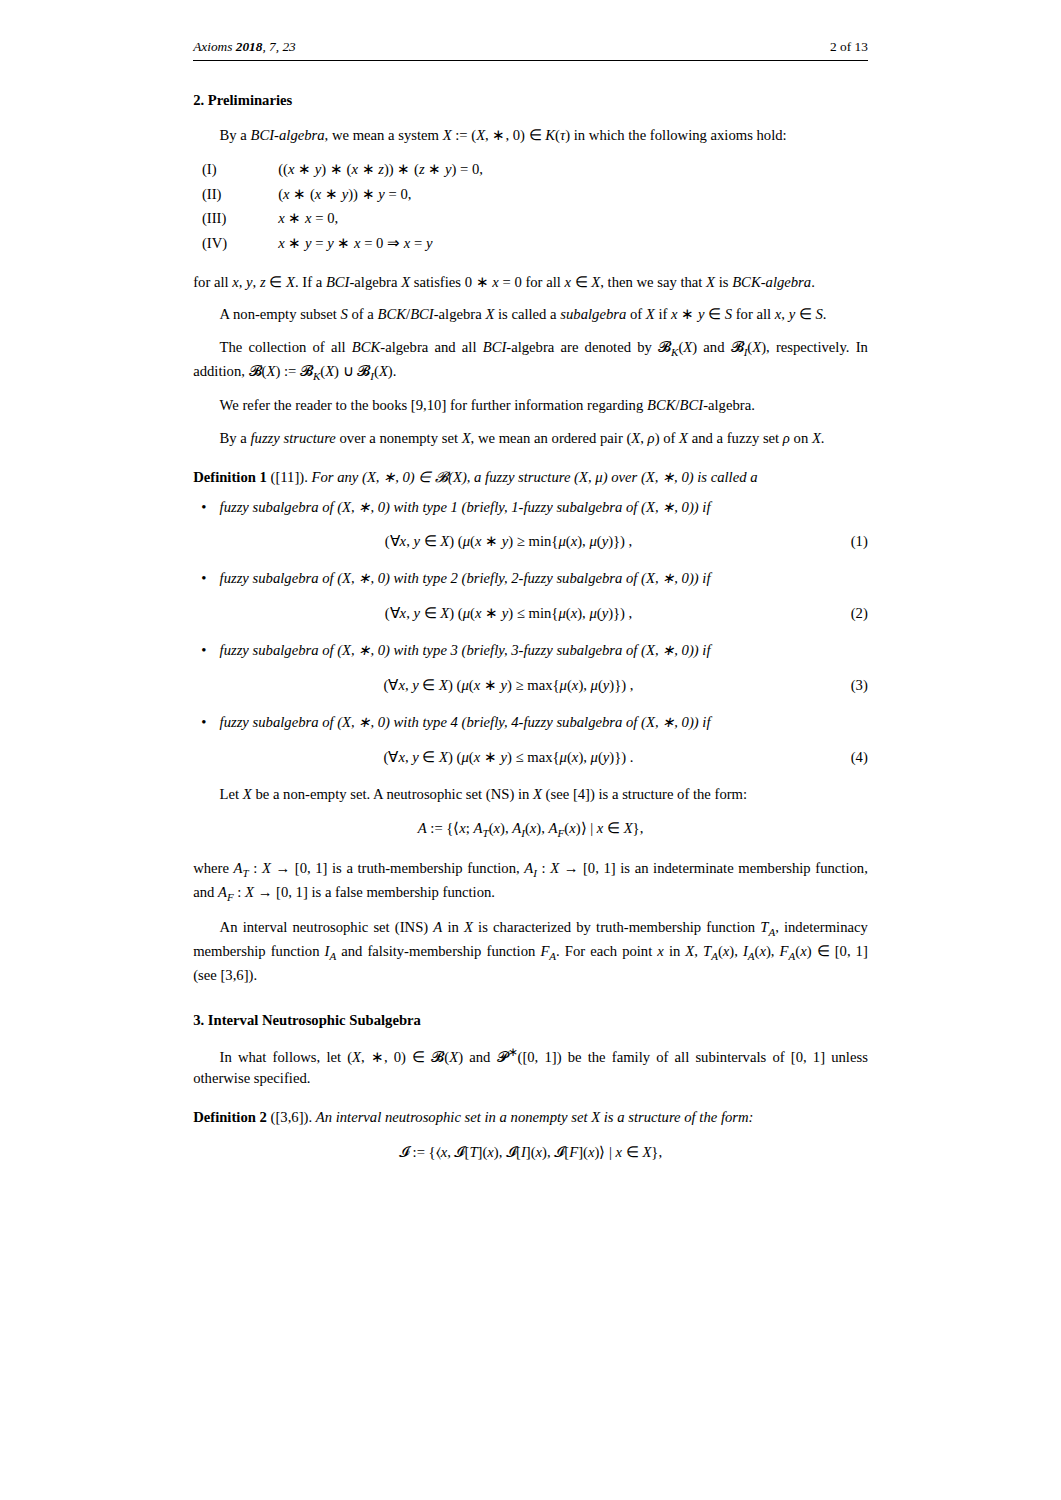Axioms 2018, 7, 23 2 of 13
2. Preliminaries
By a BCI-algebra, we mean a system X := (X, ∗, 0) ∈ K(τ) in which the following axioms hold:
| (I) | (( x ∗ y ) ∗ ( x ∗ z )) ∗ ( z ∗ y ) = 0, |
| (II) | ( x ∗ ( x ∗ y )) ∗ y = 0, |
| (III) | x ∗ x = 0, |
| (IV) | x ∗ y = y ∗ x = 0 ⇒ x = y |
for all x, y, z ∈ X. If a BCI-algebra X satisfies 0 ∗ x = 0 for all x ∈ X, then we say that X is BCK-algebra.
A non-empty subset S of a BCK/BCI-algebra X is called a subalgebra of X if x ∗ y ∈ S for all x, y ∈ S.
The collection of all BCK-algebra and all BCI-algebra are denoted by 𝓑K(X) and 𝓑I(X), respectively. In addition, 𝓑(X) := 𝓑K(X) ∪ 𝓑I(X).
We refer the reader to the books [9,10] for further information regarding BCK/BCI-algebra.
By a fuzzy structure over a nonempty set X, we mean an ordered pair (X, ρ) of X and a fuzzy set ρ on X.
Definition 1 ([11]). For any (X, ∗, 0) ∈ 𝓑(X), a fuzzy structure (X, μ) over (X, ∗, 0) is called a
fuzzy subalgebra of (X, ∗, 0) with type 1 (briefly, 1-fuzzy subalgebra of (X, ∗, 0)) if
(∀x, y ∈ X) (μ(x ∗ y) ≥ min{μ(x), μ(y)}) ,
(1)
fuzzy subalgebra of (X, ∗, 0) with type 2 (briefly, 2-fuzzy subalgebra of (X, ∗, 0)) if
(∀x, y ∈ X) (μ(x ∗ y) ≤ min{μ(x), μ(y)}) ,
(2)
fuzzy subalgebra of (X, ∗, 0) with type 3 (briefly, 3-fuzzy subalgebra of (X, ∗, 0)) if
(∀x, y ∈ X) (μ(x ∗ y) ≥ max{μ(x), μ(y)}) ,
(3)
fuzzy subalgebra of (X, ∗, 0) with type 4 (briefly, 4-fuzzy subalgebra of (X, ∗, 0)) if
(∀x, y ∈ X) (μ(x ∗ y) ≤ max{μ(x), μ(y)}) .
(4)
Let X be a non-empty set. A neutrosophic set (NS) in X (see [4]) is a structure of the form:
A := {⟨x; AT(x), AI(x), AF(x)⟩ | x ∈ X},
where AT : X → [0, 1] is a truth-membership function, AI : X → [0, 1] is an indeterminate membership function, and AF : X → [0, 1] is a false membership function.
An interval neutrosophic set (INS) A in X is characterized by truth-membership function TA, indeterminacy membership function IA and falsity-membership function FA. For each point x in X, TA(x), IA(x), FA(x) ∈ [0, 1] (see [3,6]).
3. Interval Neutrosophic Subalgebra
In what follows, let (X, ∗, 0) ∈ 𝓑(X) and 𝓟∗([0, 1]) be the family of all subintervals of [0, 1] unless otherwise specified.
Definition 2 ([3,6]). An interval neutrosophic set in a nonempty set X is a structure of the form:
𝓘 := {⟨x, 𝓘[T](x), 𝓘[I](x), 𝓘[F](x)⟩ | x ∈ X},